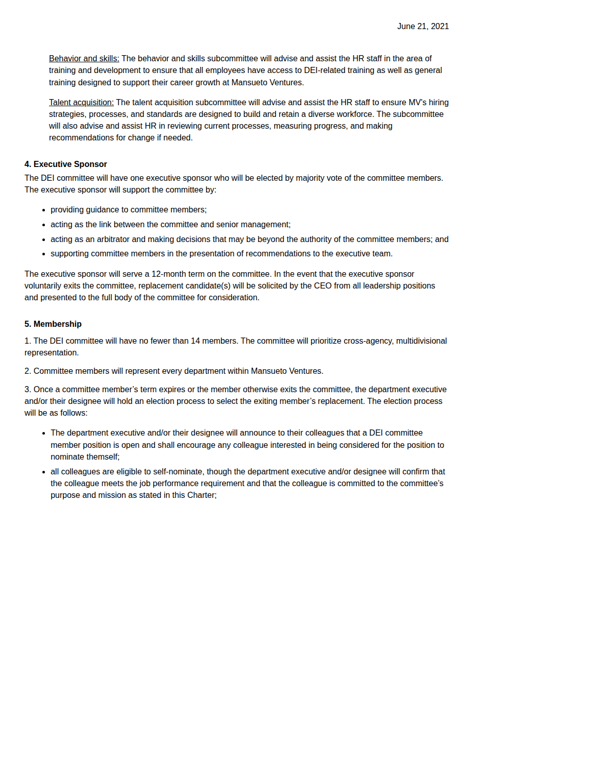June 21, 2021
Behavior and skills: The behavior and skills subcommittee will advise and assist the HR staff in the area of training and development to ensure that all employees have access to DEI-related training as well as general training designed to support their career growth at Mansueto Ventures.
Talent acquisition: The talent acquisition subcommittee will advise and assist the HR staff to ensure MV's hiring strategies, processes, and standards are designed to build and retain a diverse workforce. The subcommittee will also advise and assist HR in reviewing current processes, measuring progress, and making recommendations for change if needed.
4. Executive Sponsor
The DEI committee will have one executive sponsor who will be elected by majority vote of the committee members. The executive sponsor will support the committee by:
providing guidance to committee members;
acting as the link between the committee and senior management;
acting as an arbitrator and making decisions that may be beyond the authority of the committee members; and
supporting committee members in the presentation of recommendations to the executive team.
The executive sponsor will serve a 12-month term on the committee. In the event that the executive sponsor voluntarily exits the committee, replacement candidate(s) will be solicited by the CEO from all leadership positions and presented to the full body of the committee for consideration.
5. Membership
1. The DEI committee will have no fewer than 14 members. The committee will prioritize cross-agency, multidivisional representation.
2. Committee members will represent every department within Mansueto Ventures.
3. Once a committee member’s term expires or the member otherwise exits the committee, the department executive and/or their designee will hold an election process to select the exiting member’s replacement. The election process will be as follows:
The department executive and/or their designee will announce to their colleagues that a DEI committee member position is open and shall encourage any colleague interested in being considered for the position to nominate themself;
all colleagues are eligible to self-nominate, though the department executive and/or designee will confirm that the colleague meets the job performance requirement and that the colleague is committed to the committee’s purpose and mission as stated in this Charter;